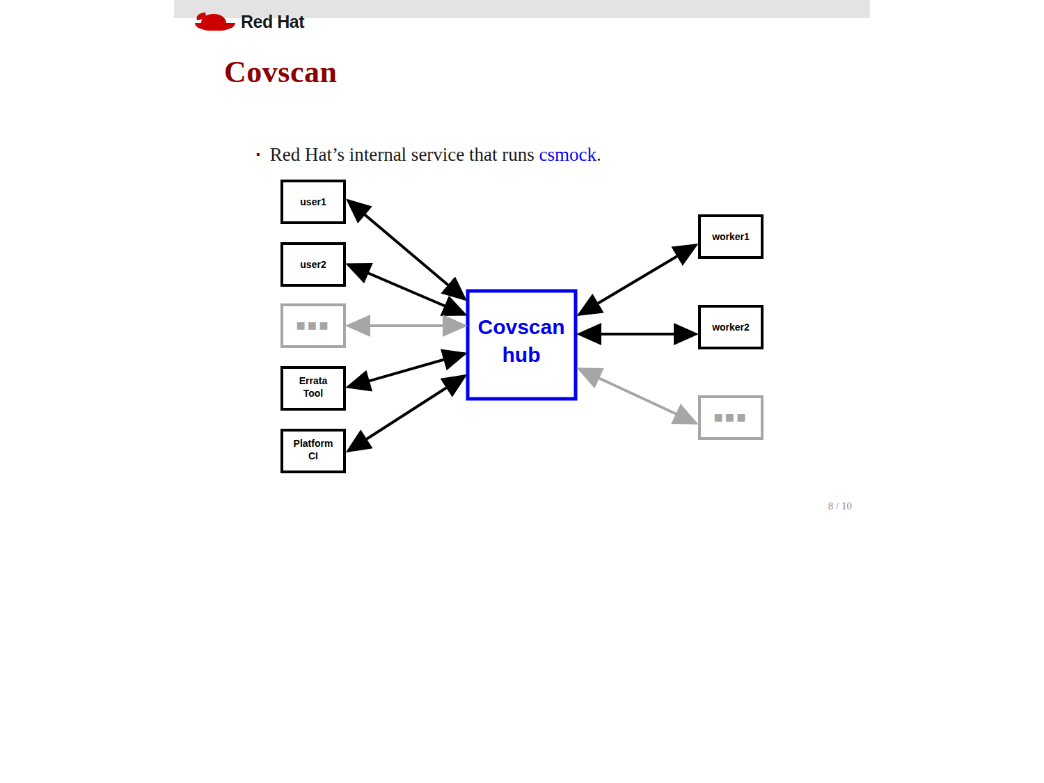Red Hat
Covscan
▪Red Hat’s internal service that runs csmock.
user1 user2 ■■■ Errata Tool Platform CI Covscan hub worker1 worker2 ■■■
8 / 10